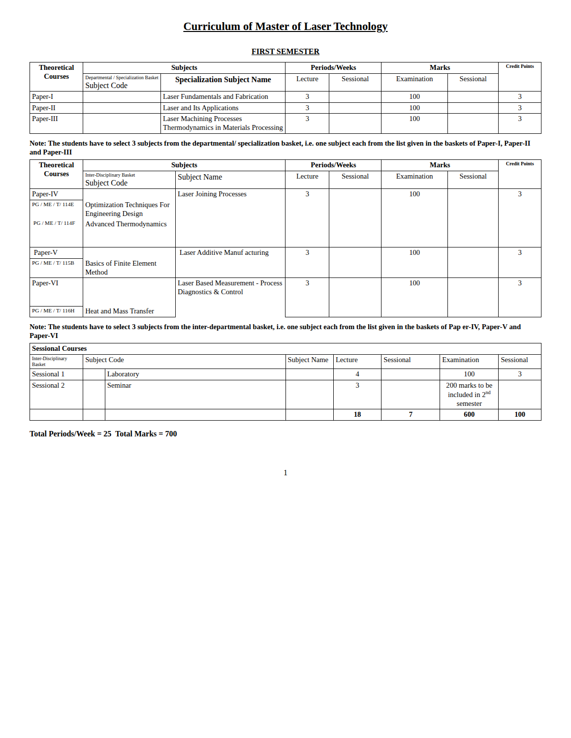Curriculum of Master of Laser Technology
FIRST SEMESTER
| Theoretical Courses | Subjects | Periods/Weeks | Marks | Credit Points |
| Departmental / Specialization Basket Subject Code | Specialization Subject Name | Lecture | Sessional | Examination | Sessional |
| Paper-I | | Laser Fundamentals and Fabrication | 3 | | 100 | | 3 |
| Paper-II | | Laser and Its Applications | 3 | | 100 | | 3 |
| Paper-III | | Laser Machining Processes Thermodynamics in Materials Processing | 3 | | 100 | | 3 |
Note: The students have to select 3 subjects from the departmental/ specialization basket, i.e. one subject each from the list given in the baskets of Paper-I, Paper-II and Paper-III
| Theoretical Courses | Subjects | Periods/Weeks | Marks | Credit Points |
| Inter-Disciplinary Basket Subject Code | Subject Name | Lecture | Sessional | Examination | Sessional |
| Paper-IV | | Laser Joining Processes | 3 | | 100 | | 3 |
| PG / ME / T/ 114E | Optimization Techniques For Engineering Design |
| PG / ME / T/ 114F | Advanced Thermodynamics |
| Paper-V | | Laser Additive Manuf acturing | 3 | | 100 | | 3 |
| PG / ME / T/ 115B | Basics of Finite Element Method |
| Paper-VI | | Laser Based Measurement - Process Diagnostics & Control | 3 | | 100 | | 3 |
| PG / ME / T/ 116H | Heat and Mass Transfer |
Note: The students have to select 3 subjects from the inter-departmental basket, i.e. one subject each from the list given in the baskets of Pap er-IV, Paper-V and Paper-VI
| Sessional Courses |
| Inter-Disciplinary Basket | Subject Code | Subject Name | Lecture | Sessional | Examination | Sessional |
| Sessional 1 | | Laboratory | | 4 | | 100 | 3 |
| Sessional 2 | | Seminar | | 3 | | 200 marks to be included in 2 nd semester | |
| | | | | 18 | 7 | 600 | 100 | |
Total Periods/Week = 25 Total Marks = 700
1